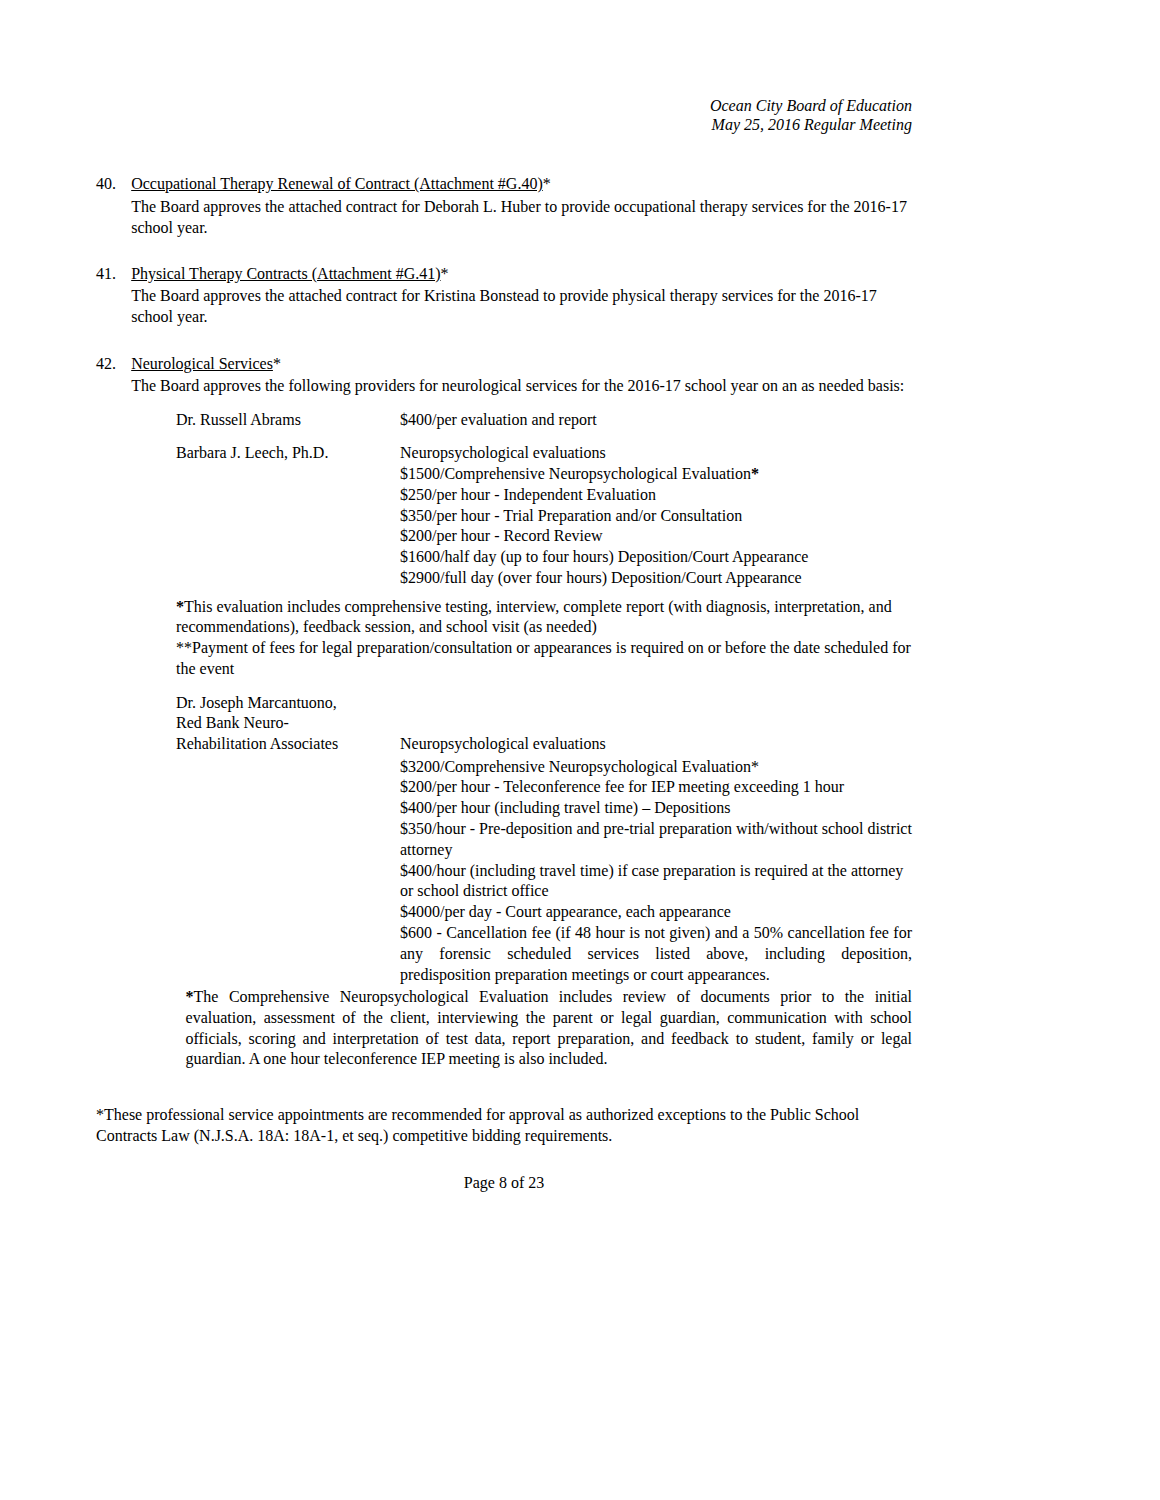Ocean City Board of Education
May 25, 2016 Regular Meeting
40. Occupational Therapy Renewal of Contract (Attachment #G.40)*
The Board approves the attached contract for Deborah L. Huber to provide occupational therapy services for the 2016-17 school year.
41. Physical Therapy Contracts (Attachment #G.41)*
The Board approves the attached contract for Kristina Bonstead to provide physical therapy services for the 2016-17 school year.
42. Neurological Services*
The Board approves the following providers for neurological services for the 2016-17 school year on an as needed basis:
Dr. Russell Abrams
$400/per evaluation and report
Barbara J. Leech, Ph.D.
Neuropsychological evaluations
$1500/Comprehensive Neuropsychological Evaluation*
$250/per hour - Independent Evaluation
$350/per hour - Trial Preparation and/or Consultation
$200/per hour - Record Review
$1600/half day (up to four hours) Deposition/Court Appearance
$2900/full day (over four hours) Deposition/Court Appearance
*This evaluation includes comprehensive testing, interview, complete report (with diagnosis, interpretation, and recommendations), feedback session, and school visit (as needed)
**Payment of fees for legal preparation/consultation or appearances is required on or before the date scheduled for the event
Dr. Joseph Marcantuono,
Red Bank Neuro-
Rehabilitation Associates
Neuropsychological evaluations
$3200/Comprehensive Neuropsychological Evaluation*
$200/per hour - Teleconference fee for IEP meeting exceeding 1 hour
$400/per hour (including travel time) – Depositions
$350/hour - Pre-deposition and pre-trial preparation with/without school district attorney
$400/hour (including travel time) if case preparation is required at the attorney or school district office
$4000/per day - Court appearance, each appearance
$600 - Cancellation fee (if 48 hour is not given) and a 50% cancellation fee for any forensic scheduled services listed above, including deposition, predisposition preparation meetings or court appearances.
*The Comprehensive Neuropsychological Evaluation includes review of documents prior to the initial evaluation, assessment of the client, interviewing the parent or legal guardian, communication with school officials, scoring and interpretation of test data, report preparation, and feedback to student, family or legal guardian. A one hour teleconference IEP meeting is also included.
*These professional service appointments are recommended for approval as authorized exceptions to the Public School Contracts Law (N.J.S.A. 18A: 18A-1, et seq.) competitive bidding requirements.
Page 8 of 23